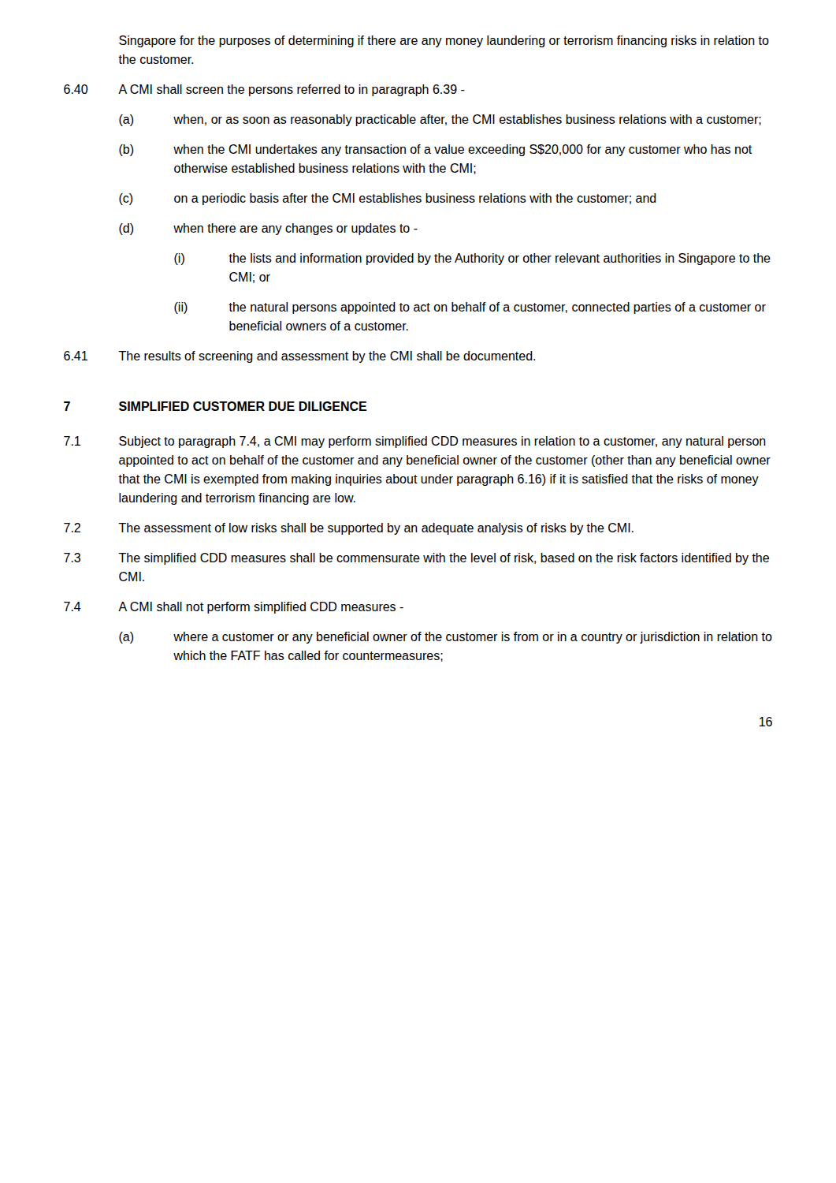Singapore for the purposes of determining if there are any money laundering or terrorism financing risks in relation to the customer.
6.40
A CMI shall screen the persons referred to in paragraph 6.39 -
(a)
when, or as soon as reasonably practicable after, the CMI establishes business relations with a customer;
(b)
when the CMI undertakes any transaction of a value exceeding S$20,000 for any customer who has not otherwise established business relations with the CMI;
(c)
on a periodic basis after the CMI establishes business relations with the customer; and
(d)
when there are any changes or updates to -
(i)
the lists and information provided by the Authority or other relevant authorities in Singapore to the CMI; or
(ii)
the natural persons appointed to act on behalf of a customer, connected parties of a customer or beneficial owners of a customer.
6.41
The results of screening and assessment by the CMI shall be documented.
7 SIMPLIFIED CUSTOMER DUE DILIGENCE
7.1
Subject to paragraph 7.4, a CMI may perform simplified CDD measures in relation to a customer, any natural person appointed to act on behalf of the customer and any beneficial owner of the customer (other than any beneficial owner that the CMI is exempted from making inquiries about under paragraph 6.16) if it is satisfied that the risks of money laundering and terrorism financing are low.
7.2
The assessment of low risks shall be supported by an adequate analysis of risks by the CMI.
7.3
The simplified CDD measures shall be commensurate with the level of risk, based on the risk factors identified by the CMI.
7.4
A CMI shall not perform simplified CDD measures -
(a)
where a customer or any beneficial owner of the customer is from or in a country or jurisdiction in relation to which the FATF has called for countermeasures;
16